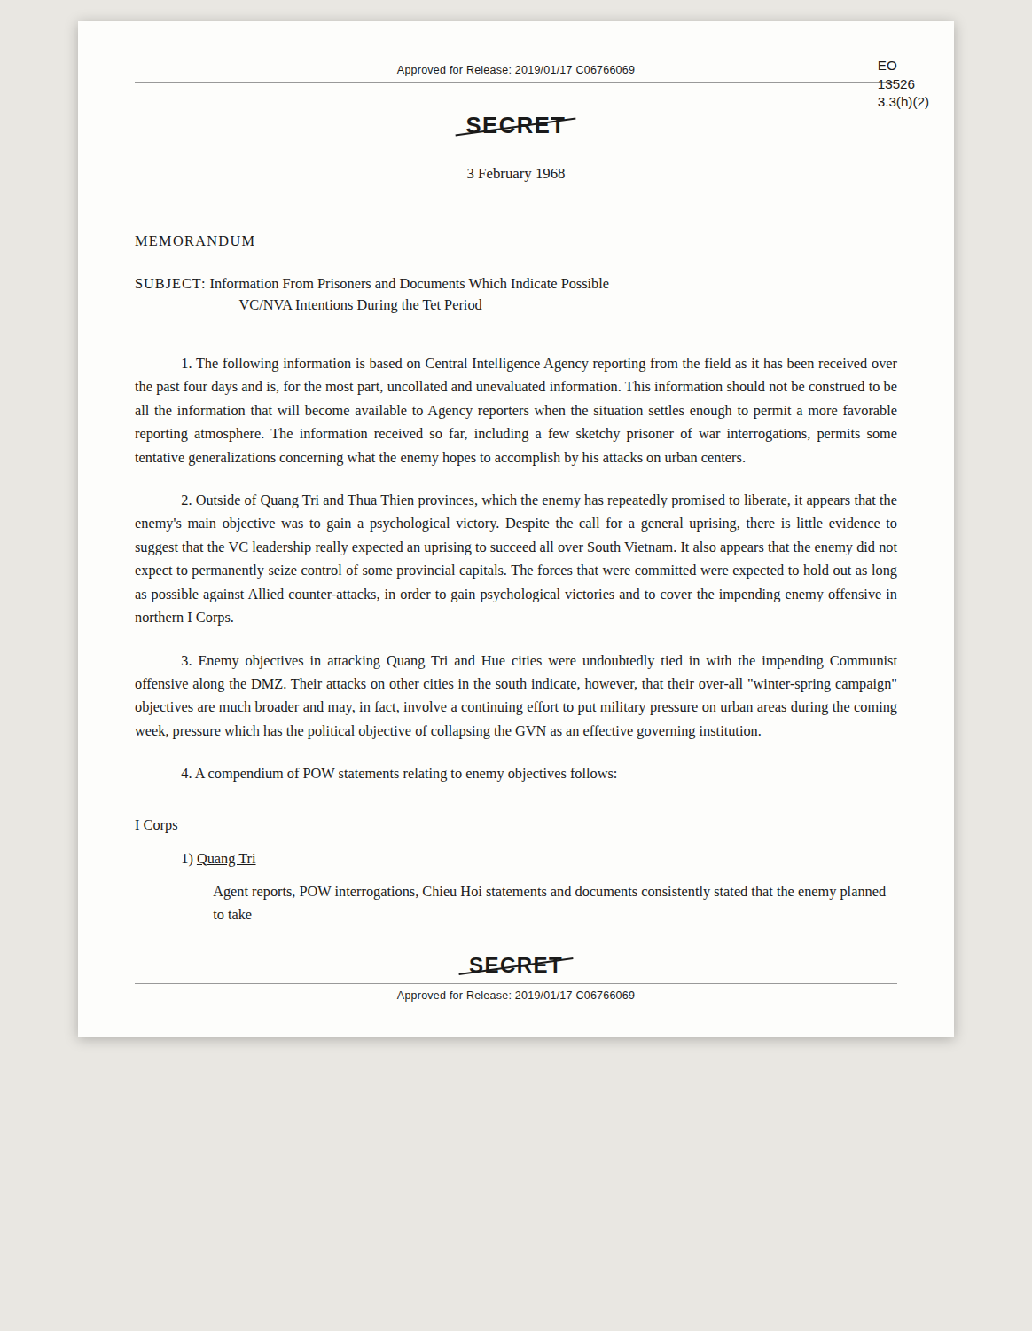EO
13526
3.3(h)(2)
Approved for Release: 2019/01/17 C06766069
SECRET
3 February 1968
MEMORANDUM
SUBJECT: Information From Prisoners and Documents Which Indicate Possible VC/NVA Intentions During the Tet Period
1. The following information is based on Central Intelligence Agency reporting from the field as it has been received over the past four days and is, for the most part, uncollated and unevaluated information. This information should not be construed to be all the information that will become available to Agency reporters when the situation settles enough to permit a more favorable reporting atmosphere. The information received so far, including a few sketchy prisoner of war interrogations, permits some tentative generalizations concerning what the enemy hopes to accomplish by his attacks on urban centers.
2. Outside of Quang Tri and Thua Thien provinces, which the enemy has repeatedly promised to liberate, it appears that the enemy's main objective was to gain a psychological victory. Despite the call for a general uprising, there is little evidence to suggest that the VC leadership really expected an uprising to succeed all over South Vietnam. It also appears that the enemy did not expect to permanently seize control of some provincial capitals. The forces that were committed were expected to hold out as long as possible against Allied counter-attacks, in order to gain psychological victories and to cover the impending enemy offensive in northern I Corps.
3. Enemy objectives in attacking Quang Tri and Hue cities were undoubtedly tied in with the impending Communist offensive along the DMZ. Their attacks on other cities in the south indicate, however, that their over-all "winter-spring campaign" objectives are much broader and may, in fact, involve a continuing effort to put military pressure on urban areas during the coming week, pressure which has the political objective of collapsing the GVN as an effective governing institution.
4. A compendium of POW statements relating to enemy objectives follows:
I Corps
1) Quang Tri
Agent reports, POW interrogations, Chieu Hoi statements and documents consistently stated that the enemy planned to take
SECRET
Approved for Release: 2019/01/17 C06766069